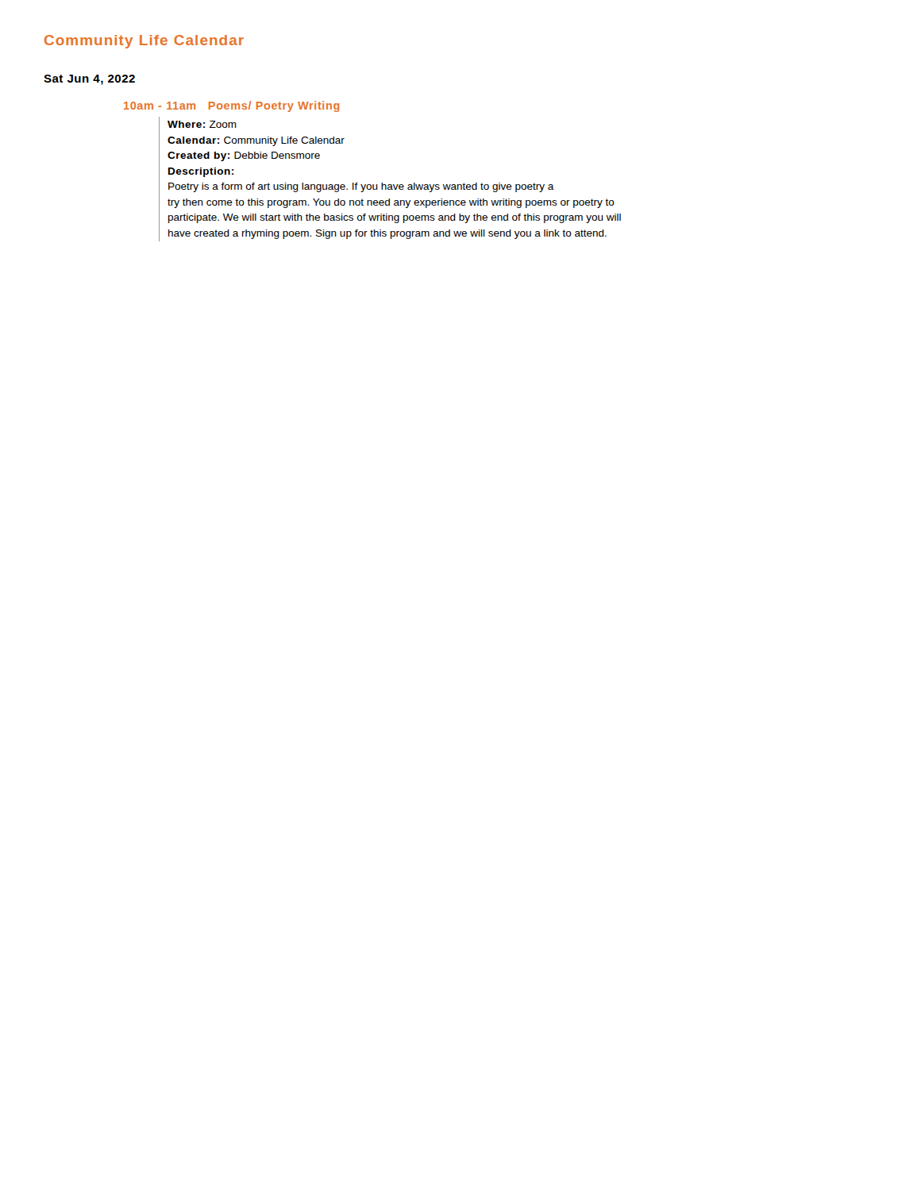Community Life Calendar
Sat Jun 4, 2022
10am - 11am Poems/ Poetry Writing
Where: Zoom
Calendar: Community Life Calendar
Created by: Debbie Densmore
Description:
Poetry is a form of art using language. If you have always wanted to give poetry a try then come to this program. You do not need any experience with writing poems or poetry to participate. We will start with the basics of writing poems and by the end of this program you will have created a rhyming poem. Sign up for this program and we will send you a link to attend.